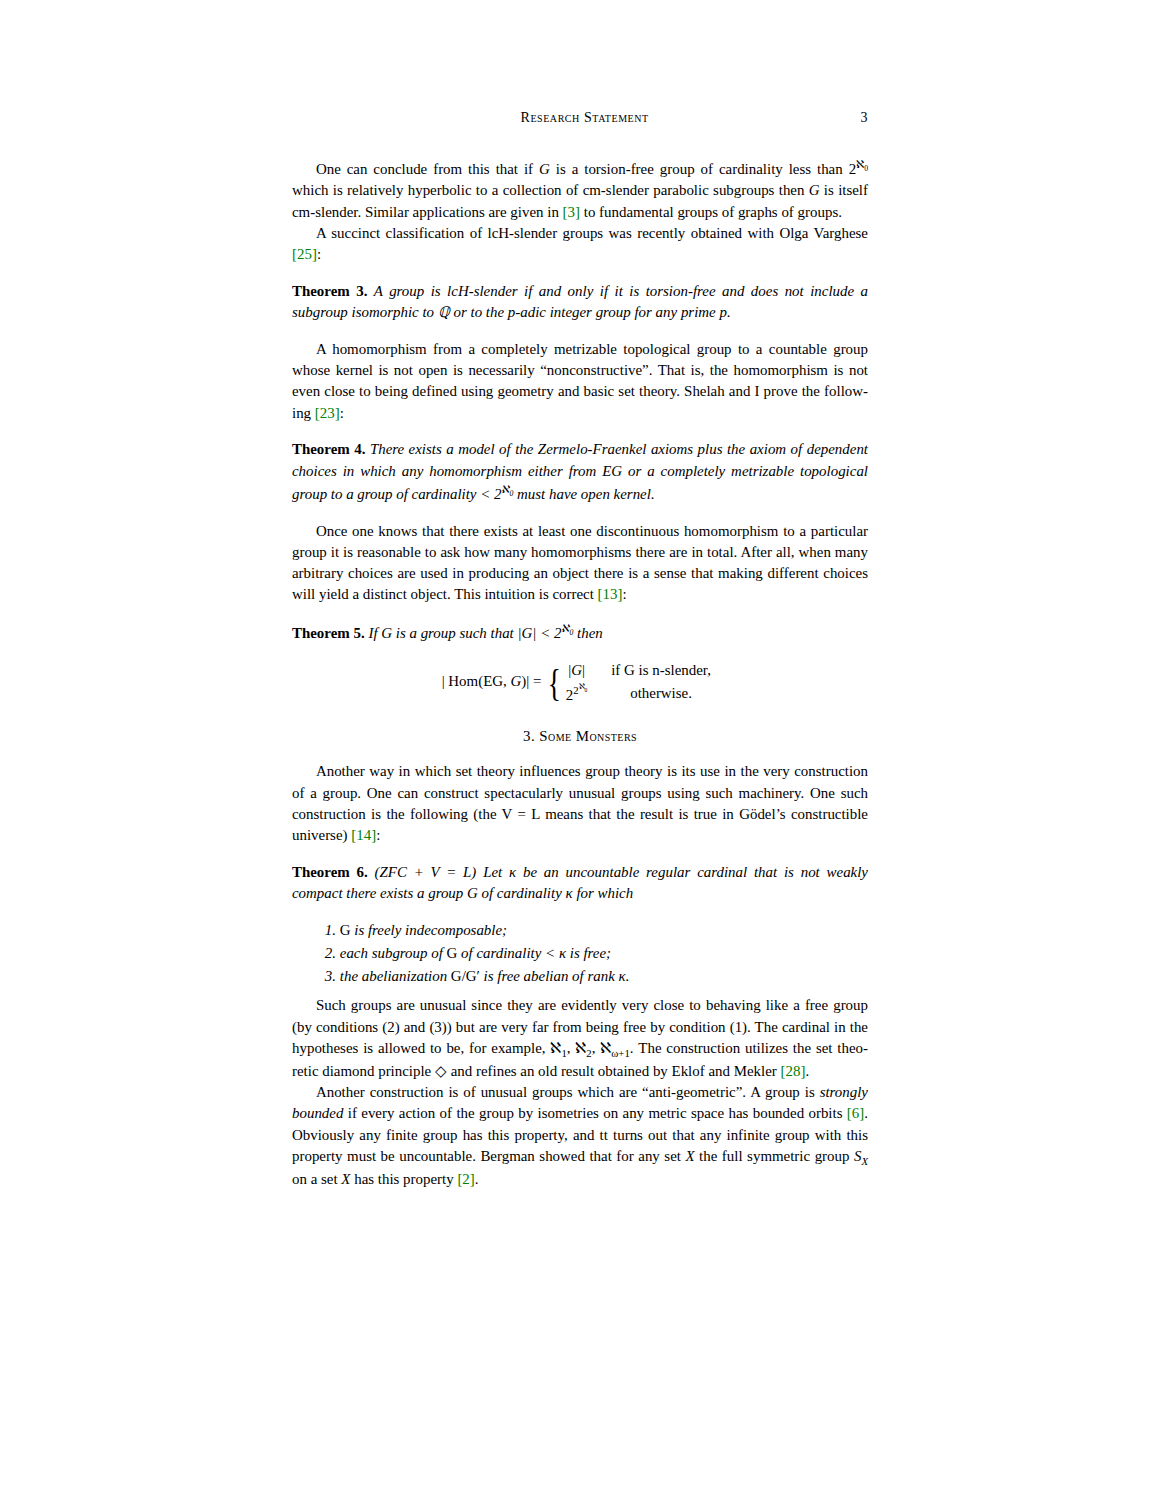Research Statement 3
One can conclude from this that if G is a torsion-free group of cardinality less than 2ℵ0 which is relatively hyperbolic to a collection of cm-slender parabolic subgroups then G is itself cm-slender. Similar applications are given in [3] to fundamental groups of graphs of groups.
A succinct classification of lcH-slender groups was recently obtained with Olga Varghese [25]:
Theorem 3. A group is lcH-slender if and only if it is torsion-free and does not include a subgroup isomorphic to ℚ or to the p-adic integer group for any prime p.
A homomorphism from a completely metrizable topological group to a countable group whose kernel is not open is necessarily “nonconstructive”. That is, the homomorphism is not even close to being defined using geometry and basic set theory. Shelah and I prove the following [23]:
Theorem 4. There exists a model of the Zermelo-Fraenkel axioms plus the axiom of dependent choices in which any homomorphism either from EG or a completely metrizable topological group to a group of cardinality < 2ℵ0 must have open kernel.
Once one knows that there exists at least one discontinuous homomorphism to a particular group it is reasonable to ask how many homomorphisms there are in total. After all, when many arbitrary choices are used in producing an object there is a sense that making different choices will yield a distinct object. This intuition is correct [13]:
Theorem 5. If G is a group such that |G| < 2ℵ0 then
| Hom(EG, G)| = {
| / G / | if G is n-slender, |
| 2 2 ℵ 0 | otherwise. |
3. Some Monsters
Another way in which set theory influences group theory is its use in the very construction of a group. One can construct spectacularly unusual groups using such machinery. One such construction is the following (the V = L means that the result is true in Gödel’s constructible universe) [14]:
Theorem 6. (ZFC + V = L) Let κ be an uncountable regular cardinal that is not weakly compact there exists a group G of cardinality κ for which
G is freely indecomposable;
each subgroup of G of cardinality < κ is free;
the abelianization G/G′ is free abelian of rank κ.
Such groups are unusual since they are evidently very close to behaving like a free group (by conditions (2) and (3)) but are very far from being free by condition (1). The cardinal in the hypotheses is allowed to be, for example, ℵ1, ℵ2, ℵω+1. The construction utilizes the set theoretic diamond principle ◇ and refines an old result obtained by Eklof and Mekler [28].
Another construction is of unusual groups which are “anti-geometric”. A group is strongly bounded if every action of the group by isometries on any metric space has bounded orbits [6]. Obviously any finite group has this property, and tt turns out that any infinite group with this property must be uncountable. Bergman showed that for any set X the full symmetric group SX on a set X has this property [2].